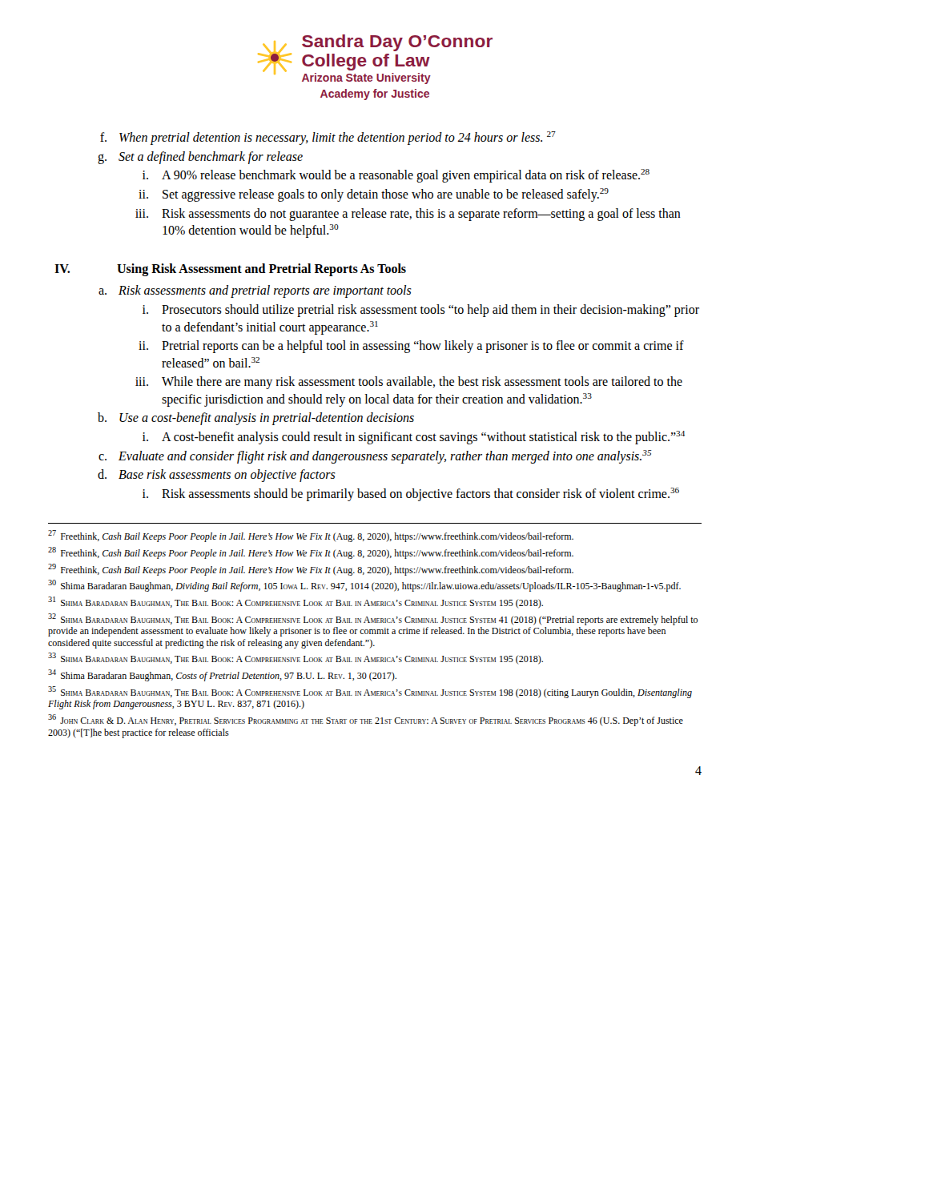Sandra Day O’Connor
College of Law
Arizona State University
Academy for Justice
When pretrial detention is necessary, limit the detention period to 24 hours or less. 27
Set a defined benchmark for release
A 90% release benchmark would be a reasonable goal given empirical data on risk of release.28
Set aggressive release goals to only detain those who are unable to be released safely.29
Risk assessments do not guarantee a release rate, this is a separate reform—setting a goal of less than 10% detention would be helpful.30
IV. Using Risk Assessment and Pretrial Reports As Tools
Risk assessments and pretrial reports are important tools
Prosecutors should utilize pretrial risk assessment tools “to help aid them in their decision-making” prior to a defendant’s initial court appearance.31
Pretrial reports can be a helpful tool in assessing “how likely a prisoner is to flee or commit a crime if released” on bail.32
While there are many risk assessment tools available, the best risk assessment tools are tailored to the specific jurisdiction and should rely on local data for their creation and validation.33
Use a cost-benefit analysis in pretrial-detention decisions
A cost-benefit analysis could result in significant cost savings “without statistical risk to the public.”34
Evaluate and consider flight risk and dangerousness separately, rather than merged into one analysis.35
Base risk assessments on objective factors
Risk assessments should be primarily based on objective factors that consider risk of violent crime.36
27 Freethink, Cash Bail Keeps Poor People in Jail. Here’s How We Fix It (Aug. 8, 2020), https://www.freethink.com/videos/bail-reform.
28 Freethink, Cash Bail Keeps Poor People in Jail. Here’s How We Fix It (Aug. 8, 2020), https://www.freethink.com/videos/bail-reform.
29 Freethink, Cash Bail Keeps Poor People in Jail. Here’s How We Fix It (Aug. 8, 2020), https://www.freethink.com/videos/bail-reform.
30 Shima Baradaran Baughman, Dividing Bail Reform, 105 Iowa L. Rev. 947, 1014 (2020), https://ilr.law.uiowa.edu/assets/Uploads/ILR-105-3-Baughman-1-v5.pdf.
31 Shima Baradaran Baughman, The Bail Book: A Comprehensive Look at Bail in America’s Criminal Justice System 195 (2018).
32 Shima Baradaran Baughman, The Bail Book: A Comprehensive Look at Bail in America’s Criminal Justice System 41 (2018) (“Pretrial reports are extremely helpful to provide an independent assessment to evaluate how likely a prisoner is to flee or commit a crime if released. In the District of Columbia, these reports have been considered quite successful at predicting the risk of releasing any given defendant.”).
33 Shima Baradaran Baughman, The Bail Book: A Comprehensive Look at Bail in America’s Criminal Justice System 195 (2018).
34 Shima Baradaran Baughman, Costs of Pretrial Detention, 97 B.U. L. Rev. 1, 30 (2017).
35 Shima Baradaran Baughman, The Bail Book: A Comprehensive Look at Bail in America’s Criminal Justice System 198 (2018) (citing Lauryn Gouldin, Disentangling Flight Risk from Dangerousness, 3 BYU L. Rev. 837, 871 (2016).)
36 John Clark & D. Alan Henry, Pretrial Services Programming at the Start of the 21st Century: A Survey of Pretrial Services Programs 46 (U.S. Dep’t of Justice 2003) (“[T]he best practice for release officials
4